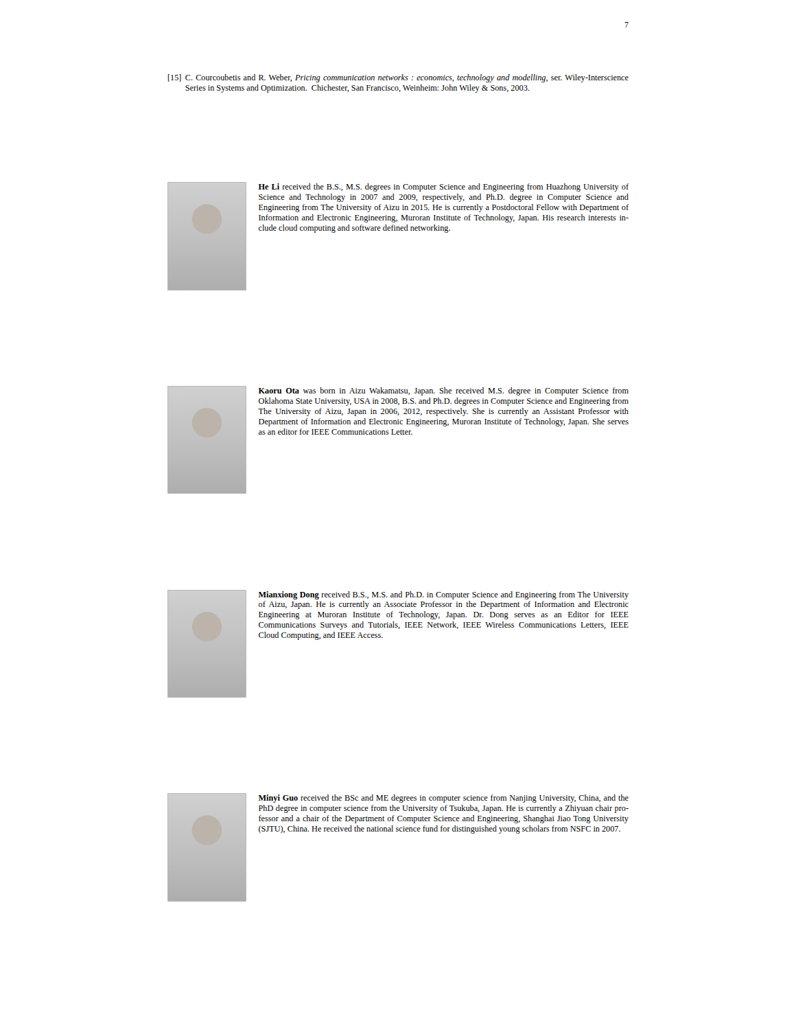7
[15] C. Courcoubetis and R. Weber, Pricing communication networks : economics, technology and modelling, ser. Wiley-Interscience Series in Systems and Optimization. Chichester, San Francisco, Weinheim: John Wiley & Sons, 2003.
He Li received the B.S., M.S. degrees in Computer Science and Engineering from Huazhong University of Science and Technology in 2007 and 2009, respectively, and Ph.D. degree in Computer Science and Engineering from The University of Aizu in 2015. He is currently a Postdoctoral Fellow with Department of Information and Electronic Engineering, Muroran Institute of Technology, Japan. His research interests include cloud computing and software defined networking.
Kaoru Ota was born in Aizu Wakamatsu, Japan. She received M.S. degree in Computer Science from Oklahoma State University, USA in 2008, B.S. and Ph.D. degrees in Computer Science and Engineering from The University of Aizu, Japan in 2006, 2012, respectively. She is currently an Assistant Professor with Department of Information and Electronic Engineering, Muroran Institute of Technology, Japan. She serves as an editor for IEEE Communications Letter.
Mianxiong Dong received B.S., M.S. and Ph.D. in Computer Science and Engineering from The University of Aizu, Japan. He is currently an Associate Professor in the Department of Information and Electronic Engineering at Muroran Institute of Technology, Japan. Dr. Dong serves as an Editor for IEEE Communications Surveys and Tutorials, IEEE Network, IEEE Wireless Communications Letters, IEEE Cloud Computing, and IEEE Access.
Minyi Guo received the BSc and ME degrees in computer science from Nanjing University, China, and the PhD degree in computer science from the University of Tsukuba, Japan. He is currently a Zhiyuan chair professor and a chair of the Department of Computer Science and Engineering, Shanghai Jiao Tong University (SJTU), China. He received the national science fund for distinguished young scholars from NSFC in 2007.